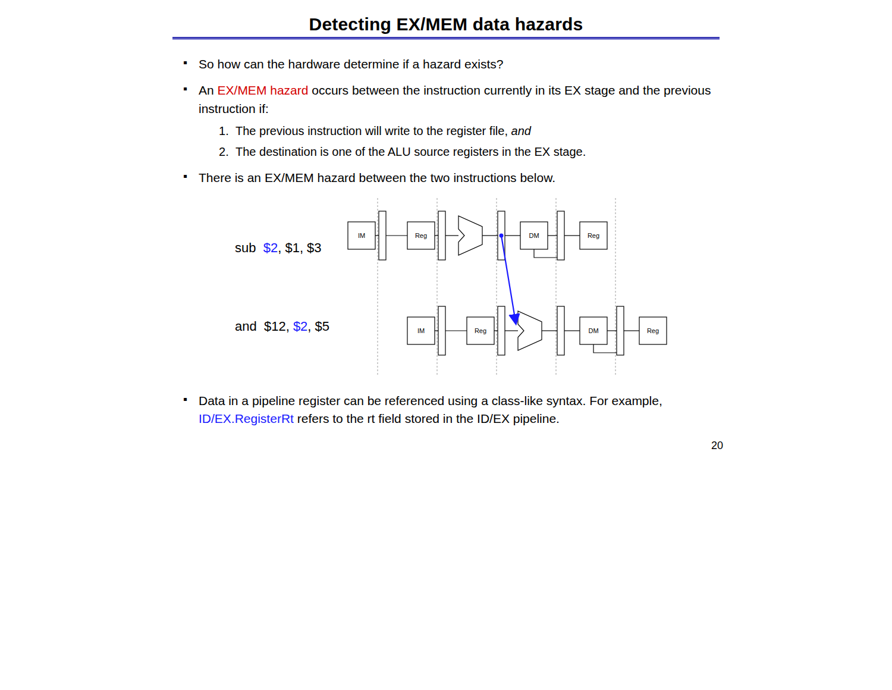Detecting EX/MEM data hazards
So how can the hardware determine if a hazard exists?
An EX/MEM hazard occurs between the instruction currently in its EX stage and the previous instruction if:
The previous instruction will write to the register file, and
The destination is one of the ALU source registers in the EX stage.
There is an EX/MEM hazard between the two instructions below.
sub $2, $1, $3
and $12, $2, $5
IM Reg DM Reg IM Reg DM Reg
Data in a pipeline register can be referenced using a class-like syntax. For example, ID/EX.RegisterRt refers to the rt field stored in the ID/EX pipeline.
20